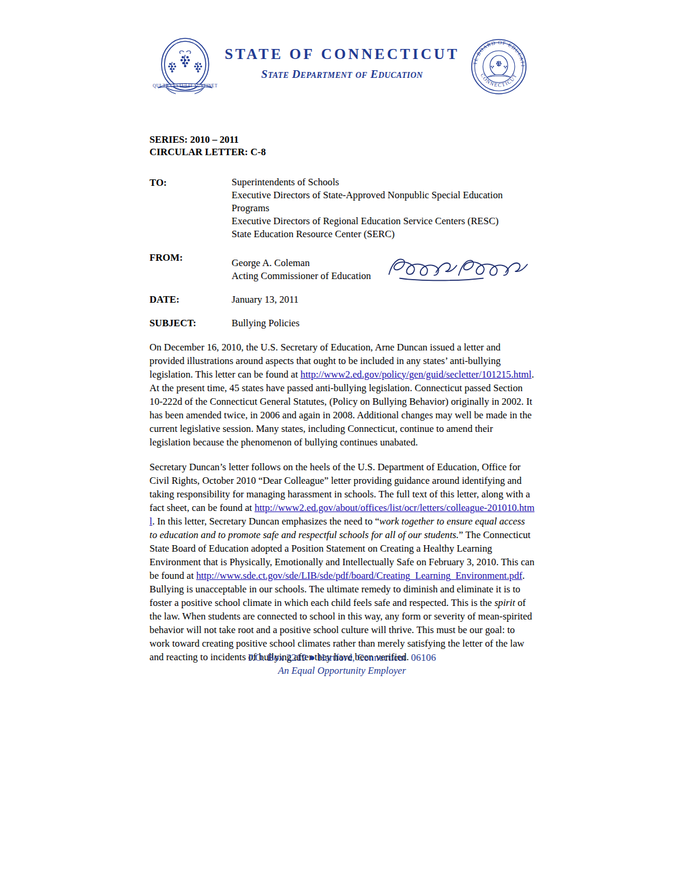QUI TRANSTULIT SUSTINET
STATE OF CONNECTICUT
State Department of Education
STATE BOARD OF EDUCATION CONNECTICUT
SERIES: 2010 – 2011
CIRCULAR LETTER: C-8
| TO: | Superintendents of Schools Executive Directors of State-Approved Nonpublic Special Education Programs Executive Directors of Regional Education Service Centers (RESC) State Education Resource Center (SERC) |
| FROM: | George A. Coleman Acting Commissioner of Education |
| DATE: | January 13, 2011 |
| SUBJECT: | Bullying Policies |
On December 16, 2010, the U.S. Secretary of Education, Arne Duncan issued a letter and provided illustrations around aspects that ought to be included in any states’ anti-bullying legislation. This letter can be found at http://www2.ed.gov/policy/gen/guid/secletter/101215.html. At the present time, 45 states have passed anti-bullying legislation. Connecticut passed Section 10-222d of the Connecticut General Statutes, (Policy on Bullying Behavior) originally in 2002. It has been amended twice, in 2006 and again in 2008. Additional changes may well be made in the current legislative session. Many states, including Connecticut, continue to amend their legislation because the phenomenon of bullying continues unabated.
Secretary Duncan’s letter follows on the heels of the U.S. Department of Education, Office for Civil Rights, October 2010 “Dear Colleague” letter providing guidance around identifying and taking responsibility for managing harassment in schools. The full text of this letter, along with a fact sheet, can be found at http://www2.ed.gov/about/offices/list/ocr/letters/colleague-201010.html. In this letter, Secretary Duncan emphasizes the need to “work together to ensure equal access to education and to promote safe and respectful schools for all of our students.” The Connecticut State Board of Education adopted a Position Statement on Creating a Healthy Learning Environment that is Physically, Emotionally and Intellectually Safe on February 3, 2010. This can be found at http://www.sde.ct.gov/sde/LIB/sde/pdf/board/Creating_Learning_Environment.pdf. Bullying is unacceptable in our schools. The ultimate remedy to diminish and eliminate it is to foster a positive school climate in which each child feels safe and respected. This is the spirit of the law. When students are connected to school in this way, any form or severity of mean-spirited behavior will not take root and a positive school culture will thrive. This must be our goal: to work toward creating positive school climates rather than merely satisfying the letter of the law and reacting to incidents of bullying after they have been verified.
P.O. Box 2219 ● Hartford, Connecticut 06106
An Equal Opportunity Employer